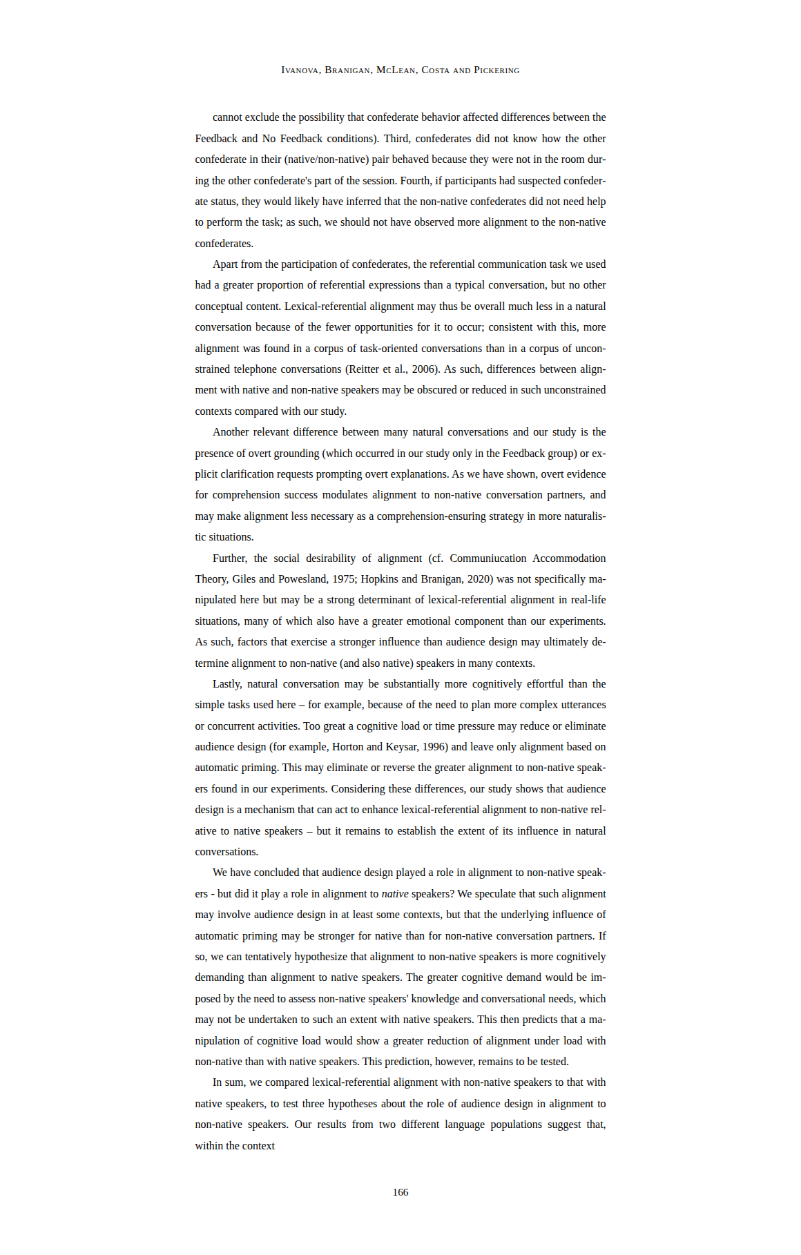Ivanova, Branigan, McLean, Costa and Pickering
cannot exclude the possibility that confederate behavior affected differences between the Feedback and No Feedback conditions). Third, confederates did not know how the other confederate in their (native/non-native) pair behaved because they were not in the room during the other confederate's part of the session. Fourth, if participants had suspected confederate status, they would likely have inferred that the non-native confederates did not need help to perform the task; as such, we should not have observed more alignment to the non-native confederates.
Apart from the participation of confederates, the referential communication task we used had a greater proportion of referential expressions than a typical conversation, but no other conceptual content. Lexical-referential alignment may thus be overall much less in a natural conversation because of the fewer opportunities for it to occur; consistent with this, more alignment was found in a corpus of task-oriented conversations than in a corpus of unconstrained telephone conversations (Reitter et al., 2006). As such, differences between alignment with native and non-native speakers may be obscured or reduced in such unconstrained contexts compared with our study.
Another relevant difference between many natural conversations and our study is the presence of overt grounding (which occurred in our study only in the Feedback group) or explicit clarification requests prompting overt explanations. As we have shown, overt evidence for comprehension success modulates alignment to non-native conversation partners, and may make alignment less necessary as a comprehension-ensuring strategy in more naturalistic situations.
Further, the social desirability of alignment (cf. Communiucation Accommodation Theory, Giles and Powesland, 1975; Hopkins and Branigan, 2020) was not specifically manipulated here but may be a strong determinant of lexical-referential alignment in real-life situations, many of which also have a greater emotional component than our experiments. As such, factors that exercise a stronger influence than audience design may ultimately determine alignment to non-native (and also native) speakers in many contexts.
Lastly, natural conversation may be substantially more cognitively effortful than the simple tasks used here – for example, because of the need to plan more complex utterances or concurrent activities. Too great a cognitive load or time pressure may reduce or eliminate audience design (for example, Horton and Keysar, 1996) and leave only alignment based on automatic priming. This may eliminate or reverse the greater alignment to non-native speakers found in our experiments. Considering these differences, our study shows that audience design is a mechanism that can act to enhance lexical-referential alignment to non-native relative to native speakers – but it remains to establish the extent of its influence in natural conversations.
We have concluded that audience design played a role in alignment to non-native speakers - but did it play a role in alignment to native speakers? We speculate that such alignment may involve audience design in at least some contexts, but that the underlying influence of automatic priming may be stronger for native than for non-native conversation partners. If so, we can tentatively hypothesize that alignment to non-native speakers is more cognitively demanding than alignment to native speakers. The greater cognitive demand would be imposed by the need to assess non-native speakers' knowledge and conversational needs, which may not be undertaken to such an extent with native speakers. This then predicts that a manipulation of cognitive load would show a greater reduction of alignment under load with non-native than with native speakers. This prediction, however, remains to be tested.
In sum, we compared lexical-referential alignment with non-native speakers to that with native speakers, to test three hypotheses about the role of audience design in alignment to non-native speakers. Our results from two different language populations suggest that, within the context
166